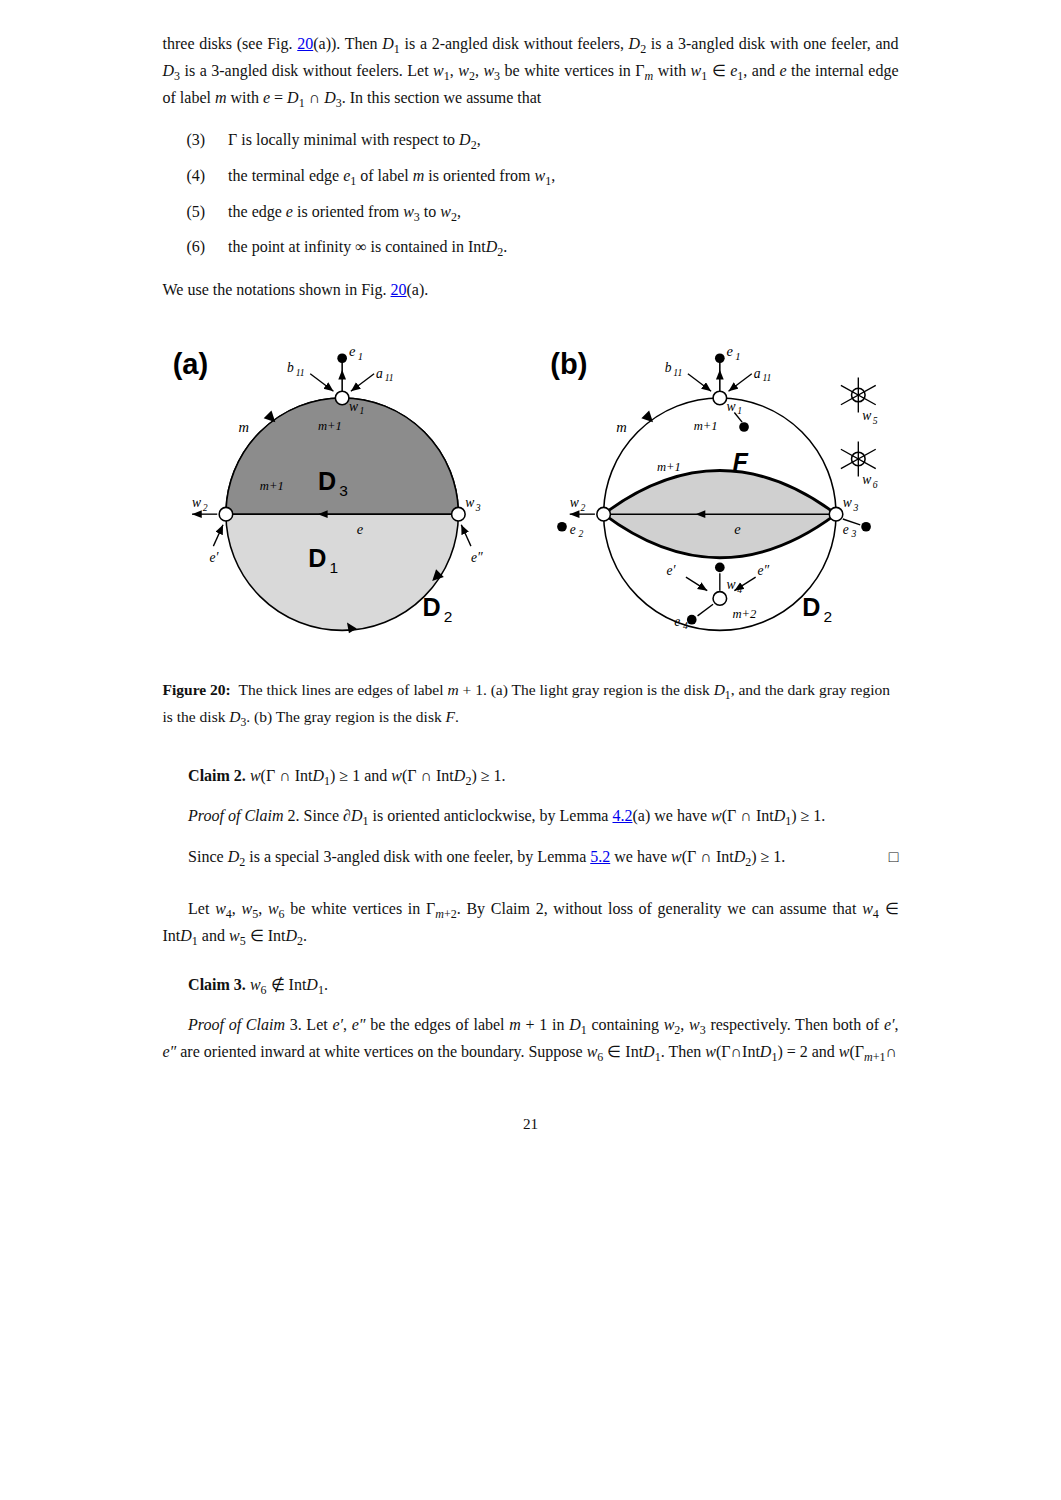three disks (see Fig. 20(a)). Then D1 is a 2-angled disk without feelers, D2 is a 3-angled disk with one feeler, and D3 is a 3-angled disk without feelers. Let w1, w2, w3 be white vertices in Γm with w1 ∈ e1, and e the internal edge of label m with e = D1 ∩ D3. In this section we assume that
(3) Γ is locally minimal with respect to D2,
(4) the terminal edge e1 of label m is oriented from w1,
(5) the edge e is oriented from w3 to w2,
(6) the point at infinity ∞ is contained in IntD2.
We use the notations shown in Fig. 20(a).
(a) e1 b11 a11 w1 m+1 m m+1 D 3 w2 e′ w3 e″ e D 1 D 2 (b) e1 b11 a11 w1 m+1 m m+1 F w2 e2 w3 e3 e e′ e″ w4 e4 m+2 D 2 w5 w6
Figure 20: The thick lines are edges of label m + 1. (a) The light gray region is the disk D1, and the dark gray region is the disk D3. (b) The gray region is the disk F.
Claim 2. w(Γ ∩ IntD1) ≥ 1 and w(Γ ∩ IntD2) ≥ 1.
Proof of Claim 2. Since ∂D1 is oriented anticlockwise, by Lemma 4.2(a) we have w(Γ ∩ IntD1) ≥ 1.
Since D2 is a special 3-angled disk with one feeler, by Lemma 5.2 we have w(Γ ∩ IntD2) ≥ 1.□
Let w4, w5, w6 be white vertices in Γm+2. By Claim 2, without loss of generality we can assume that w4 ∈ IntD1 and w5 ∈ IntD2.
Claim 3. w6 ∉ IntD1.
Proof of Claim 3. Let e′, e″ be the edges of label m + 1 in D1 containing w2, w3 respectively. Then both of e′, e″ are oriented inward at white vertices on the boundary. Suppose w6 ∈ IntD1. Then w(Γ∩IntD1) = 2 and w(Γm+1∩
21